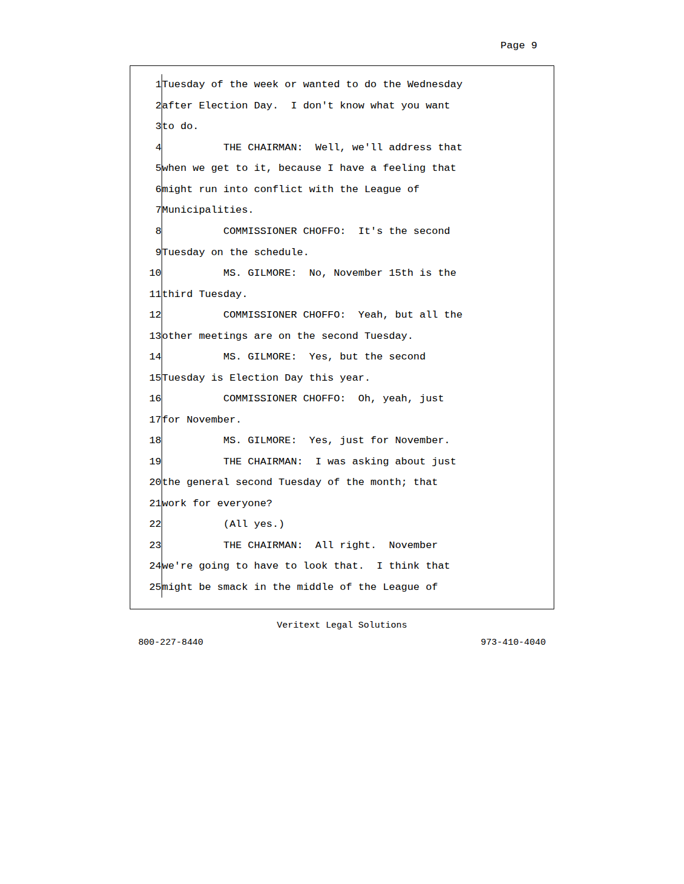Page 9
| 1 | Tuesday of the week or wanted to do the Wednesday |
| 2 | after Election Day. I don't know what you want |
| 3 | to do. |
| 4 | THE CHAIRMAN: Well, we'll address that |
| 5 | when we get to it, because I have a feeling that |
| 6 | might run into conflict with the League of |
| 7 | Municipalities. |
| 8 | COMMISSIONER CHOFFO: It's the second |
| 9 | Tuesday on the schedule. |
| 10 | MS. GILMORE: No, November 15th is the |
| 11 | third Tuesday. |
| 12 | COMMISSIONER CHOFFO: Yeah, but all the |
| 13 | other meetings are on the second Tuesday. |
| 14 | MS. GILMORE: Yes, but the second |
| 15 | Tuesday is Election Day this year. |
| 16 | COMMISSIONER CHOFFO: Oh, yeah, just |
| 17 | for November. |
| 18 | MS. GILMORE: Yes, just for November. |
| 19 | THE CHAIRMAN: I was asking about just |
| 20 | the general second Tuesday of the month; that |
| 21 | work for everyone? |
| 22 | (All yes.) |
| 23 | THE CHAIRMAN: All right. November |
| 24 | we're going to have to look that. I think that |
| 25 | might be smack in the middle of the League of |
Veritext Legal Solutions
800-227-8440 973-410-4040